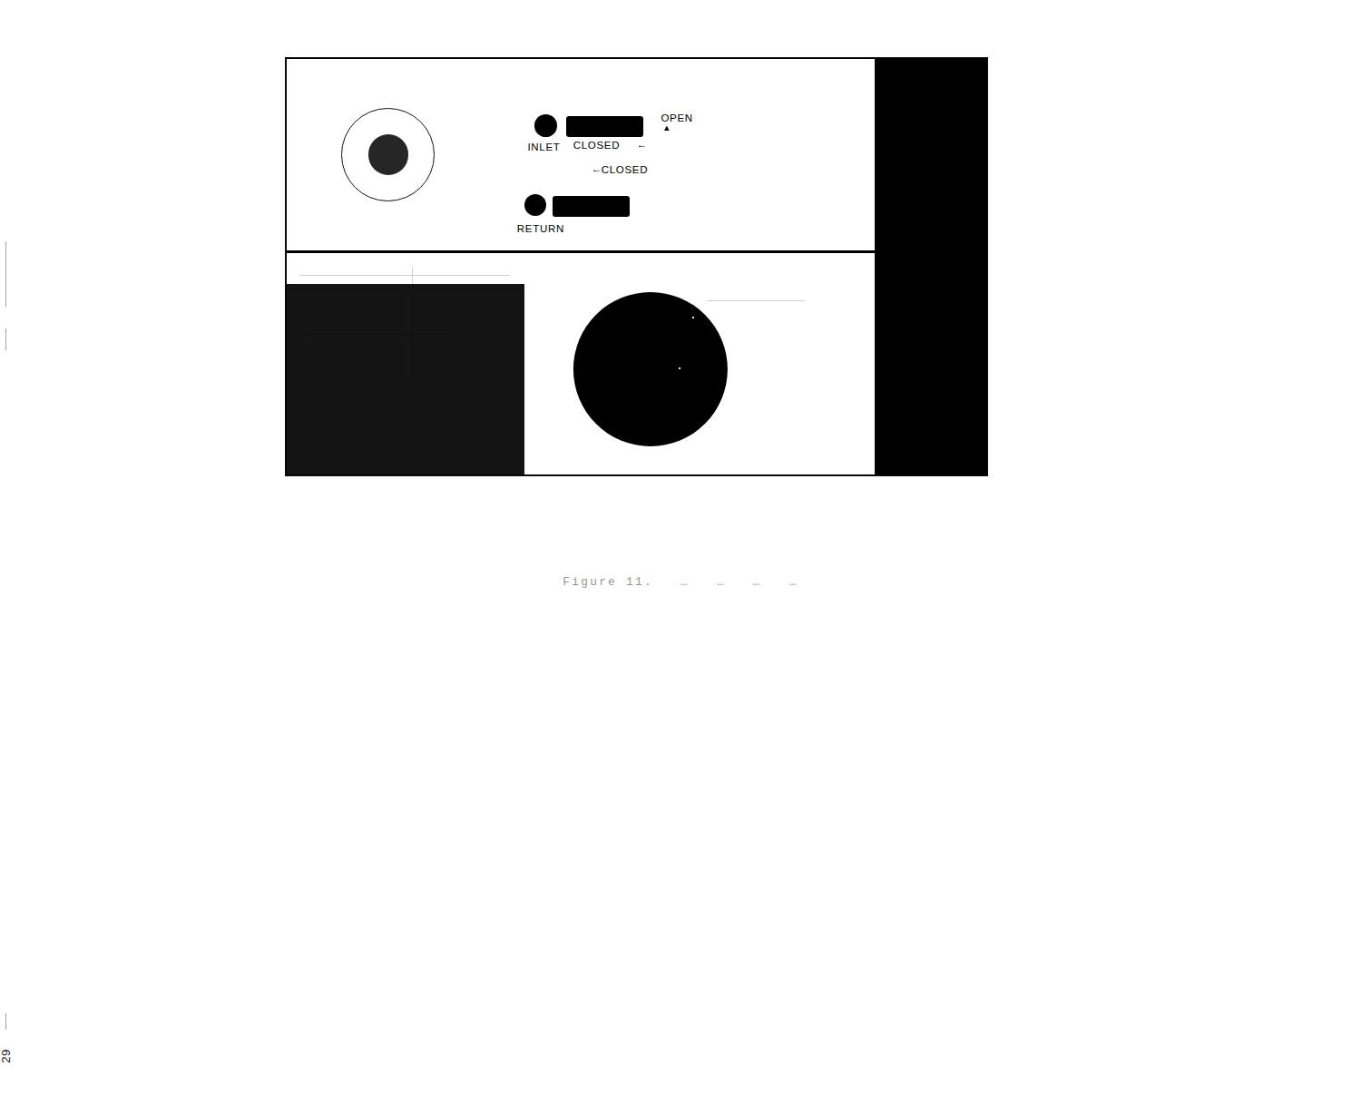Open ▴ Inlet Closed ← Closed ←
Op Return
Figure 11. … … … …
29